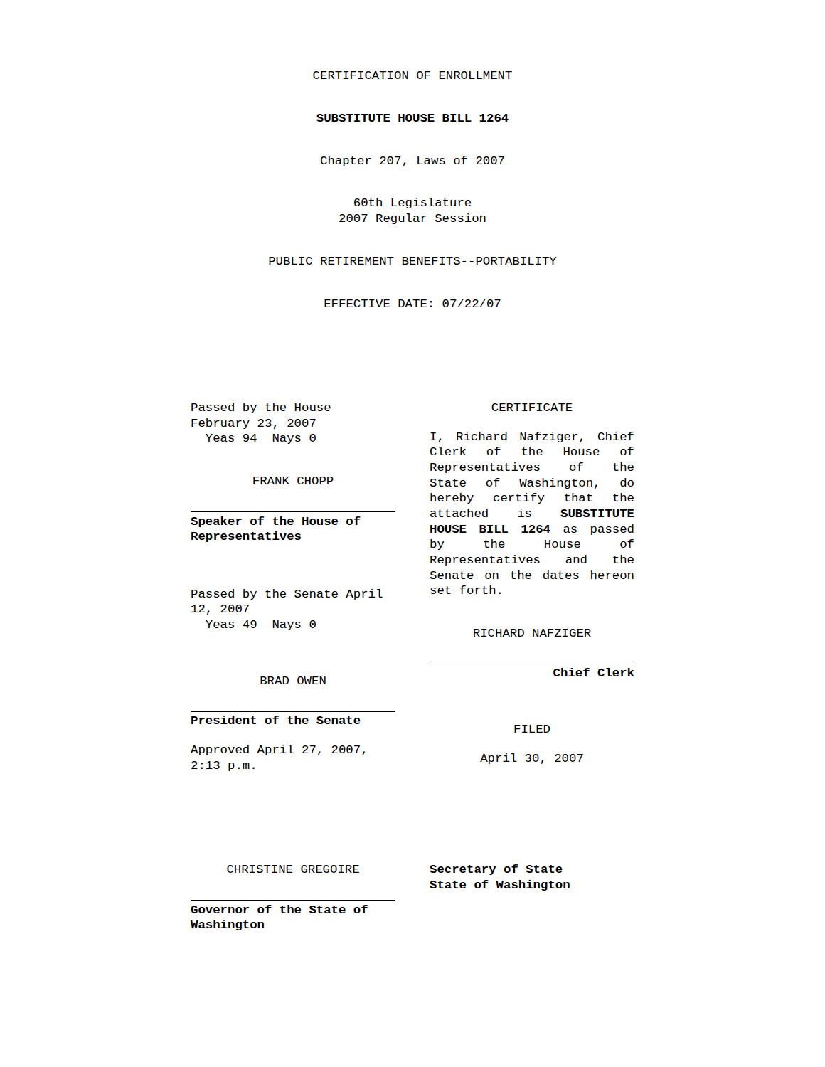CERTIFICATION OF ENROLLMENT
SUBSTITUTE HOUSE BILL 1264
Chapter 207, Laws of 2007
60th Legislature
2007 Regular Session
PUBLIC RETIREMENT BENEFITS--PORTABILITY
EFFECTIVE DATE: 07/22/07
Passed by the House February 23, 2007
Yeas 94 Nays 0
FRANK CHOPP
Speaker of the House of Representatives
Passed by the Senate April 12, 2007
Yeas 49 Nays 0
BRAD OWEN
President of the Senate
Approved April 27, 2007, 2:13 p.m.
CERTIFICATE
I, Richard Nafziger, Chief Clerk of the House of Representatives of the State of Washington, do hereby certify that the attached is SUBSTITUTE HOUSE BILL 1264 as passed by the House of Representatives and the Senate on the dates hereon set forth.
RICHARD NAFZIGER
Chief Clerk
FILED
April 30, 2007
CHRISTINE GREGOIRE
Governor of the State of Washington
Secretary of State
State of Washington